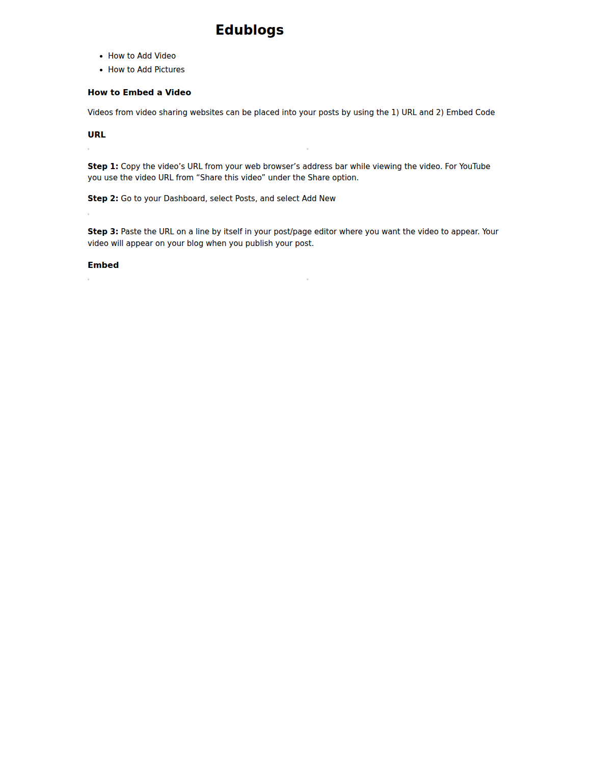Edublogs
How to Add Video
How to Add Pictures
How to Embed a Video
Videos from video sharing websites can be placed into your posts by using the 1) URL and 2) Embed Code
URL
Step 1: Copy the video’s URL from your web browser’s address bar while viewing the video. For YouTube you use the video URL from “Share this video” under the Share option.
Step 2: Go to your Dashboard, select Posts, and select Add New
Step 3: Paste the URL on a line by itself in your post/page editor where you want the video to appear. Your video will appear on your blog when you publish your post.
Embed